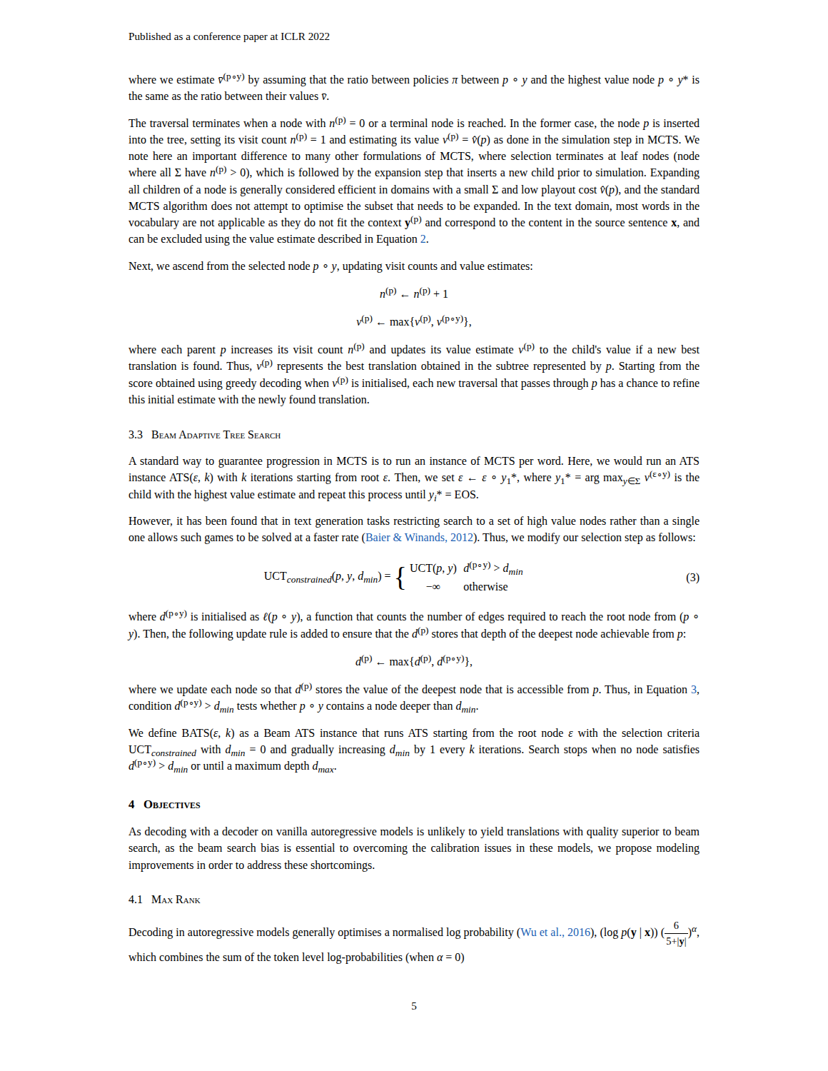Published as a conference paper at ICLR 2022
where we estimate v̄(p∘y) by assuming that the ratio between policies π between p ∘ y and the highest value node p ∘ y* is the same as the ratio between their values v̄.
The traversal terminates when a node with n(p) = 0 or a terminal node is reached. In the former case, the node p is inserted into the tree, setting its visit count n(p) = 1 and estimating its value v(p) = v̂(p) as done in the simulation step in MCTS. We note here an important difference to many other formulations of MCTS, where selection terminates at leaf nodes (node where all Σ have n(p) > 0), which is followed by the expansion step that inserts a new child prior to simulation. Expanding all children of a node is generally considered efficient in domains with a small Σ and low playout cost v̂(p), and the standard MCTS algorithm does not attempt to optimise the subset that needs to be expanded. In the text domain, most words in the vocabulary are not applicable as they do not fit the context y(p) and correspond to the content in the source sentence x, and can be excluded using the value estimate described in Equation 2.
Next, we ascend from the selected node p ∘ y, updating visit counts and value estimates:
n(p) ← n(p) + 1
v(p) ← max{v(p), v(p∘y)},
where each parent p increases its visit count n(p) and updates its value estimate v(p) to the child's value if a new best translation is found. Thus, v(p) represents the best translation obtained in the subtree represented by p. Starting from the score obtained using greedy decoding when v(p) is initialised, each new traversal that passes through p has a chance to refine this initial estimate with the newly found translation.
3.3 Beam Adaptive Tree Search
A standard way to guarantee progression in MCTS is to run an instance of MCTS per word. Here, we would run an ATS instance ATS(ε, k) with k iterations starting from root ε. Then, we set ε ← ε ∘ y1*, where y1* = arg maxy∈Σ v(ε∘y) is the child with the highest value estimate and repeat this process until yi* = EOS.
However, it has been found that in text generation tasks restricting search to a set of high value nodes rather than a single one allows such games to be solved at a faster rate (Baier & Winands, 2012). Thus, we modify our selection step as follows:
UCTconstrained(p, y, dmin) = {
| UCT( p , y ) | d (p∘y) > d min |
| −∞ | otherwise |
(3)
where d(p∘y) is initialised as ℓ(p ∘ y), a function that counts the number of edges required to reach the root node from (p ∘ y). Then, the following update rule is added to ensure that the d(p) stores that depth of the deepest node achievable from p:
d(p) ← max{d(p), d(p∘y)},
where we update each node so that d(p) stores the value of the deepest node that is accessible from p. Thus, in Equation 3, condition d(p∘y) > dmin tests whether p ∘ y contains a node deeper than dmin.
We define BATS(ε, k) as a Beam ATS instance that runs ATS starting from the root node ε with the selection criteria UCTconstrained with dmin = 0 and gradually increasing dmin by 1 every k iterations. Search stops when no node satisfies d(p∘y) > dmin or until a maximum depth dmax.
4 Objectives
As decoding with a decoder on vanilla autoregressive models is unlikely to yield translations with quality superior to beam search, as the beam search bias is essential to overcoming the calibration issues in these models, we propose modeling improvements in order to address these shortcomings.
4.1 Max Rank
Decoding in autoregressive models generally optimises a normalised log probability (Wu et al., 2016), (log p(y | x)) (65+|y|)α, which combines the sum of the token level log-probabilities (when α = 0)
5